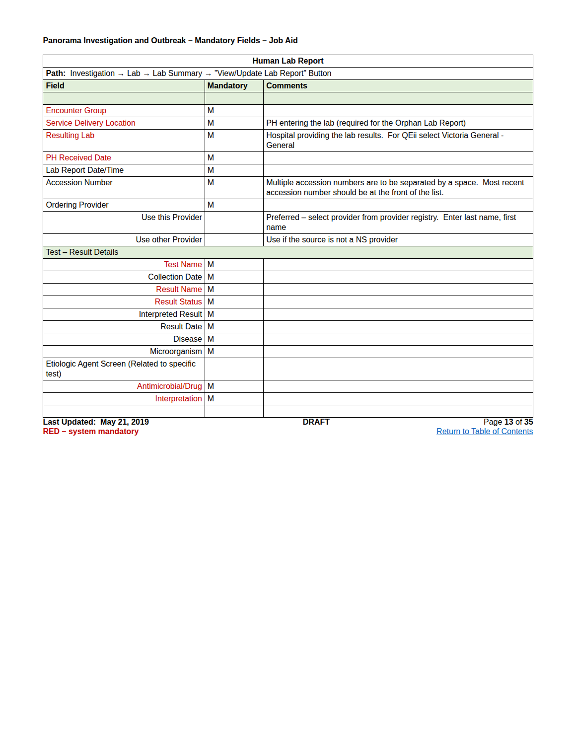Panorama Investigation and Outbreak – Mandatory Fields – Job Aid
| Human Lab Report |
| Path: Investigation → Lab → Lab Summary → ”View/Update Lab Report” Button |
| Field | Mandatory | Comments |
| Encounter Group | M | |
| Service Delivery Location | M | PH entering the lab (required for the Orphan Lab Report) |
| Resulting Lab | M | Hospital providing the lab results. For QEii select Victoria General - General |
| PH Received Date | M | |
| Lab Report Date/Time | M | |
| Accession Number | M | Multiple accession numbers are to be separated by a space. Most recent accession number should be at the front of the list. |
| Ordering Provider | M | |
| Use this Provider | | Preferred – select provider from provider registry. Enter last name, first name |
| Use other Provider | | Use if the source is not a NS provider |
| Test – Result Details |
| Test Name | M | |
| Collection Date | M | |
| Result Name | M | |
| Result Status | M | |
| Interpreted Result | M | |
| Result Date | M | |
| Disease | M | |
| Microorganism | M | |
| Etiologic Agent Screen (Related to specific test) | | |
| Antimicrobial/Drug | M | |
| Interpretation | M | |
Last Updated: May 21, 2019 DRAFT Page 13 of 35
RED – system mandatory Return to Table of Contents